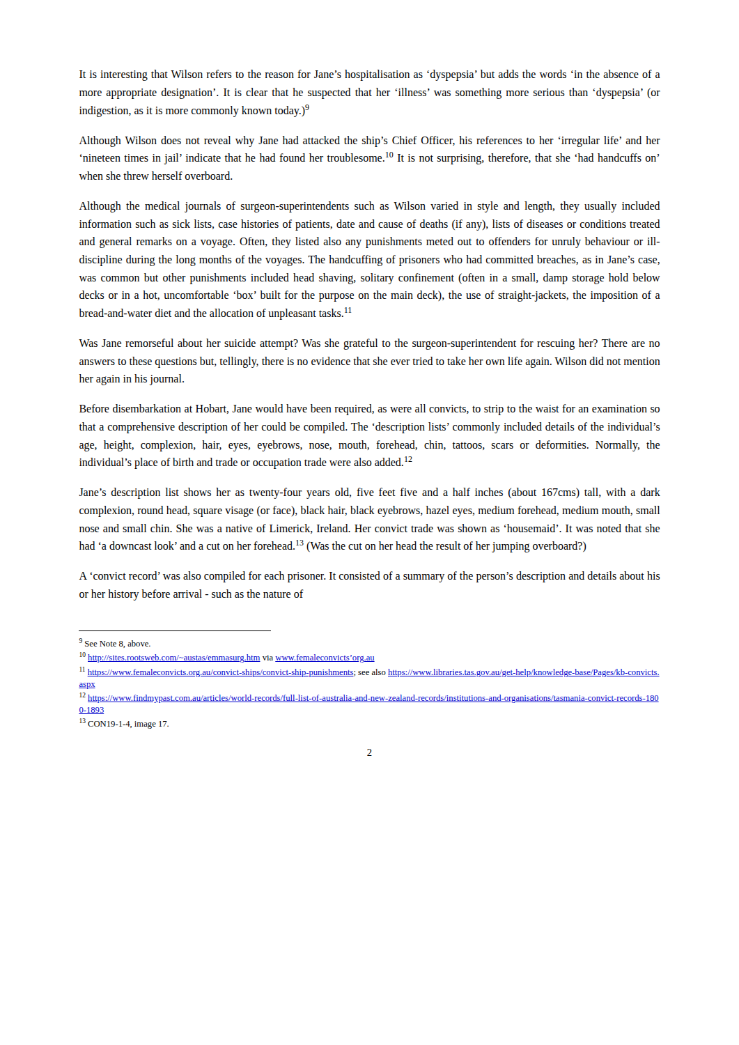It is interesting that Wilson refers to the reason for Jane’s hospitalisation as ‘dyspepsia’ but adds the words ‘in the absence of a more appropriate designation’. It is clear that he suspected that her ‘illness’ was something more serious than ‘dyspepsia’ (or indigestion, as it is more commonly known today.)9
Although Wilson does not reveal why Jane had attacked the ship’s Chief Officer, his references to her ‘irregular life’ and her ‘nineteen times in jail’ indicate that he had found her troublesome.10 It is not surprising, therefore, that she ‘had handcuffs on’ when she threw herself overboard.
Although the medical journals of surgeon-superintendents such as Wilson varied in style and length, they usually included information such as sick lists, case histories of patients, date and cause of deaths (if any), lists of diseases or conditions treated and general remarks on a voyage. Often, they listed also any punishments meted out to offenders for unruly behaviour or ill-discipline during the long months of the voyages. The handcuffing of prisoners who had committed breaches, as in Jane’s case, was common but other punishments included head shaving, solitary confinement (often in a small, damp storage hold below decks or in a hot, uncomfortable ‘box’ built for the purpose on the main deck), the use of straight-jackets, the imposition of a bread-and-water diet and the allocation of unpleasant tasks.11
Was Jane remorseful about her suicide attempt? Was she grateful to the surgeon-superintendent for rescuing her? There are no answers to these questions but, tellingly, there is no evidence that she ever tried to take her own life again. Wilson did not mention her again in his journal.
Before disembarkation at Hobart, Jane would have been required, as were all convicts, to strip to the waist for an examination so that a comprehensive description of her could be compiled. The ‘description lists’ commonly included details of the individual’s age, height, complexion, hair, eyes, eyebrows, nose, mouth, forehead, chin, tattoos, scars or deformities. Normally, the individual’s place of birth and trade or occupation trade were also added.12
Jane’s description list shows her as twenty-four years old, five feet five and a half inches (about 167cms) tall, with a dark complexion, round head, square visage (or face), black hair, black eyebrows, hazel eyes, medium forehead, medium mouth, small nose and small chin. She was a native of Limerick, Ireland. Her convict trade was shown as ‘housemaid’. It was noted that she had ‘a downcast look’ and a cut on her forehead.13 (Was the cut on her head the result of her jumping overboard?)
A ‘convict record’ was also compiled for each prisoner. It consisted of a summary of the person’s description and details about his or her history before arrival - such as the nature of
9 See Note 8, above.
10 http://sites.rootsweb.com/~austas/emmasurg.htm via www.femaleconvicts’org.au
11 https://www.femaleconvicts.org.au/convict-ships/convict-ship-punishments; see also https://www.libraries.tas.gov.au/get-help/knowledge-base/Pages/kb-convicts.aspx
12 https://www.findmypast.com.au/articles/world-records/full-list-of-australia-and-new-zealand-records/institutions-and-organisations/tasmania-convict-records-1800-1893
13 CON19-1-4, image 17.
2